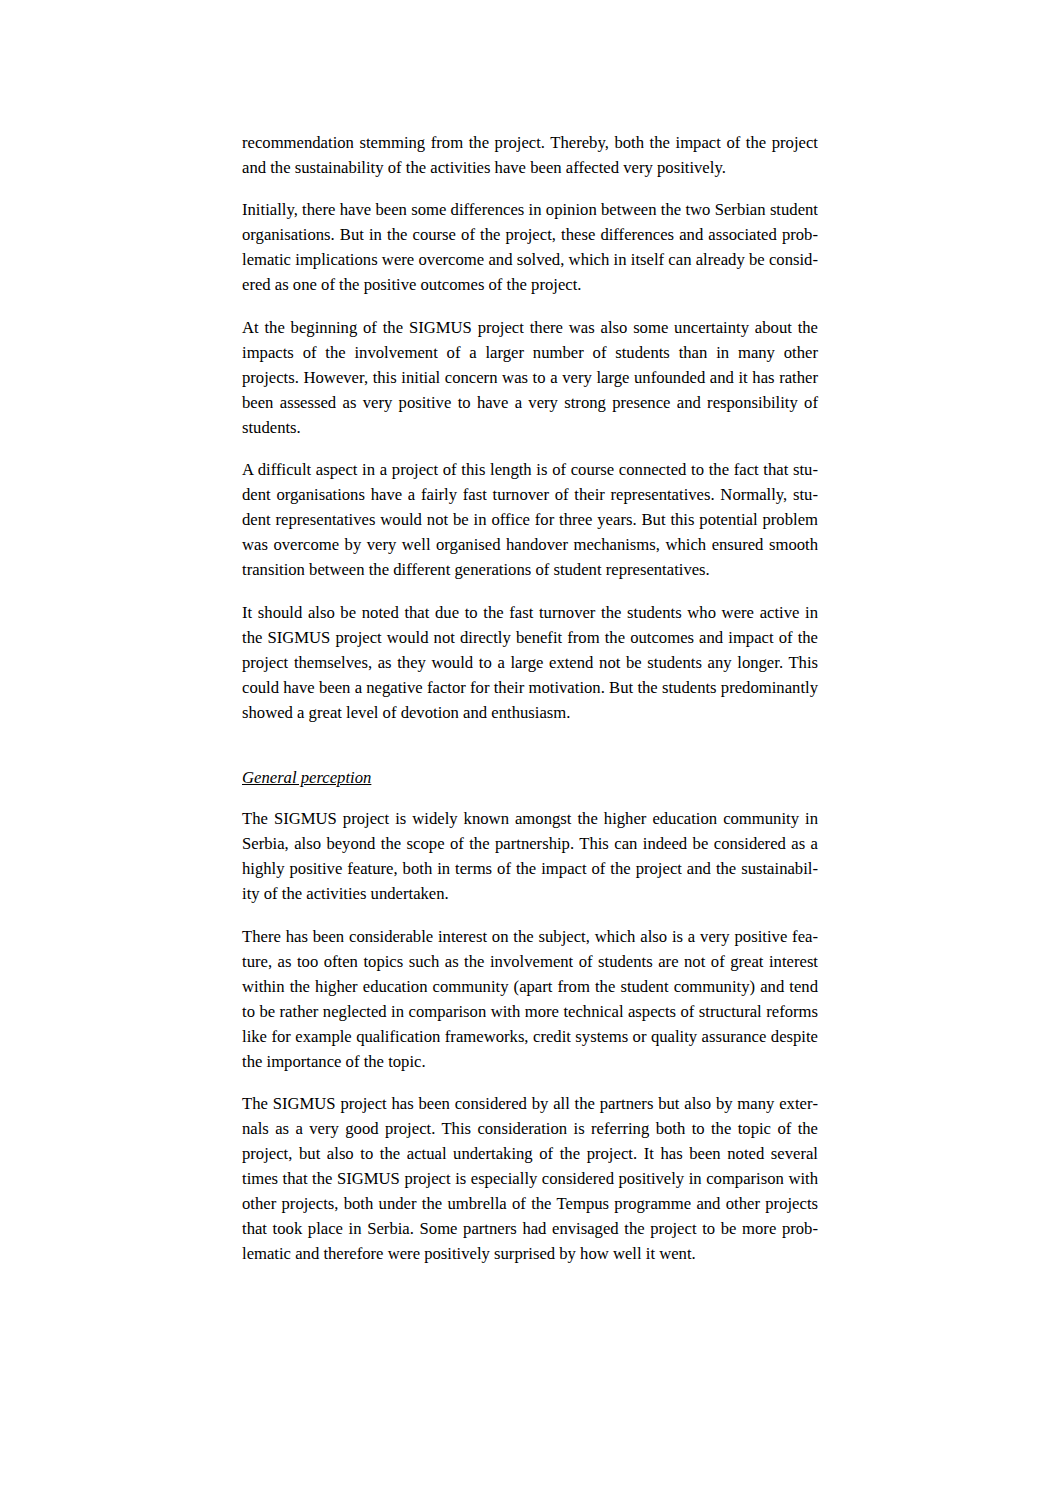recommendation stemming from the project. Thereby, both the impact of the project and the sustainability of the activities have been affected very positively.
Initially, there have been some differences in opinion between the two Serbian student organisations. But in the course of the project, these differences and associated problematic implications were overcome and solved, which in itself can already be considered as one of the positive outcomes of the project.
At the beginning of the SIGMUS project there was also some uncertainty about the impacts of the involvement of a larger number of students than in many other projects. However, this initial concern was to a very large unfounded and it has rather been assessed as very positive to have a very strong presence and responsibility of students.
A difficult aspect in a project of this length is of course connected to the fact that student organisations have a fairly fast turnover of their representatives. Normally, student representatives would not be in office for three years. But this potential problem was overcome by very well organised handover mechanisms, which ensured smooth transition between the different generations of student representatives.
It should also be noted that due to the fast turnover the students who were active in the SIGMUS project would not directly benefit from the outcomes and impact of the project themselves, as they would to a large extend not be students any longer. This could have been a negative factor for their motivation. But the students predominantly showed a great level of devotion and enthusiasm.
General perception
The SIGMUS project is widely known amongst the higher education community in Serbia, also beyond the scope of the partnership. This can indeed be considered as a highly positive feature, both in terms of the impact of the project and the sustainability of the activities undertaken.
There has been considerable interest on the subject, which also is a very positive feature, as too often topics such as the involvement of students are not of great interest within the higher education community (apart from the student community) and tend to be rather neglected in comparison with more technical aspects of structural reforms like for example qualification frameworks, credit systems or quality assurance despite the importance of the topic.
The SIGMUS project has been considered by all the partners but also by many externals as a very good project. This consideration is referring both to the topic of the project, but also to the actual undertaking of the project. It has been noted several times that the SIGMUS project is especially considered positively in comparison with other projects, both under the umbrella of the Tempus programme and other projects that took place in Serbia. Some partners had envisaged the project to be more problematic and therefore were positively surprised by how well it went.